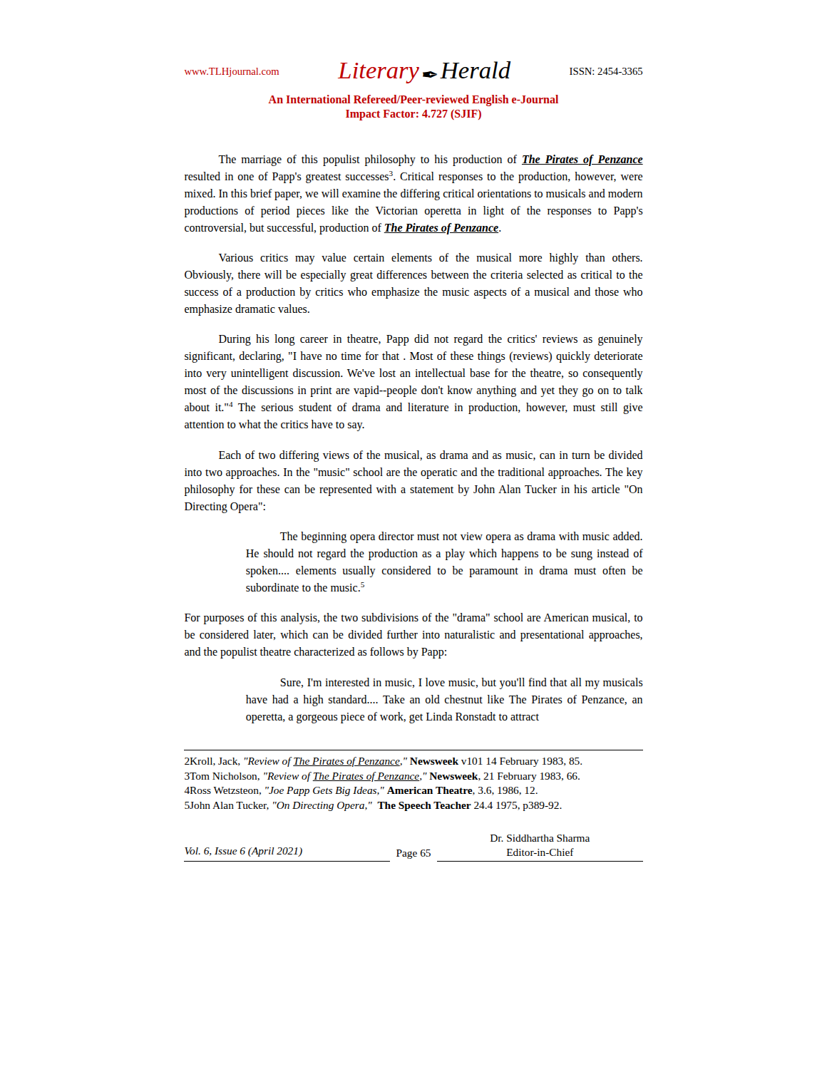www.TLHjournal.com
Literary✒Herald
ISSN: 2454-3365
An International Refereed/Peer-reviewed English e-Journal Impact Factor: 4.727 (SJIF)
The marriage of this populist philosophy to his production of The Pirates of Penzance resulted in one of Papp's greatest successes3. Critical responses to the production, however, were mixed. In this brief paper, we will examine the differing critical orientations to musicals and modern productions of period pieces like the Victorian operetta in light of the responses to Papp's controversial, but successful, production of The Pirates of Penzance.
Various critics may value certain elements of the musical more highly than others. Obviously, there will be especially great differences between the criteria selected as critical to the success of a production by critics who emphasize the music aspects of a musical and those who emphasize dramatic values.
During his long career in theatre, Papp did not regard the critics' reviews as genuinely significant, declaring, "I have no time for that . Most of these things (reviews) quickly deteriorate into very unintelligent discussion. We've lost an intellectual base for the theatre, so consequently most of the discussions in print are vapid--people don't know anything and yet they go on to talk about it."4 The serious student of drama and literature in production, however, must still give attention to what the critics have to say.
Each of two differing views of the musical, as drama and as music, can in turn be divided into two approaches. In the "music" school are the operatic and the traditional approaches. The key philosophy for these can be represented with a statement by John Alan Tucker in his article "On Directing Opera":
The beginning opera director must not view opera as drama with music added. He should not regard the production as a play which happens to be sung instead of spoken.... elements usually considered to be paramount in drama must often be subordinate to the music.5
For purposes of this analysis, the two subdivisions of the "drama" school are American musical, to be considered later, which can be divided further into naturalistic and presentational approaches, and the populist theatre characterized as follows by Papp:
Sure, I'm interested in music, I love music, but you'll find that all my musicals have had a high standard.... Take an old chestnut like The Pirates of Penzance, an operetta, a gorgeous piece of work, get Linda Ronstadt to attract
2Kroll, Jack, "Review of The Pirates of Penzance," Newsweek v101 14 February 1983, 85.
3Tom Nicholson, "Review of The Pirates of Penzance," Newsweek, 21 February 1983, 66.
4Ross Wetzsteon, "Joe Papp Gets Big Ideas," American Theatre, 3.6, 1986, 12.
5John Alan Tucker, "On Directing Opera," The Speech Teacher 24.4 1975, p389-92.
Vol. 6, Issue 6 (April 2021)
Page 65
Dr. Siddhartha Sharma
Editor-in-Chief